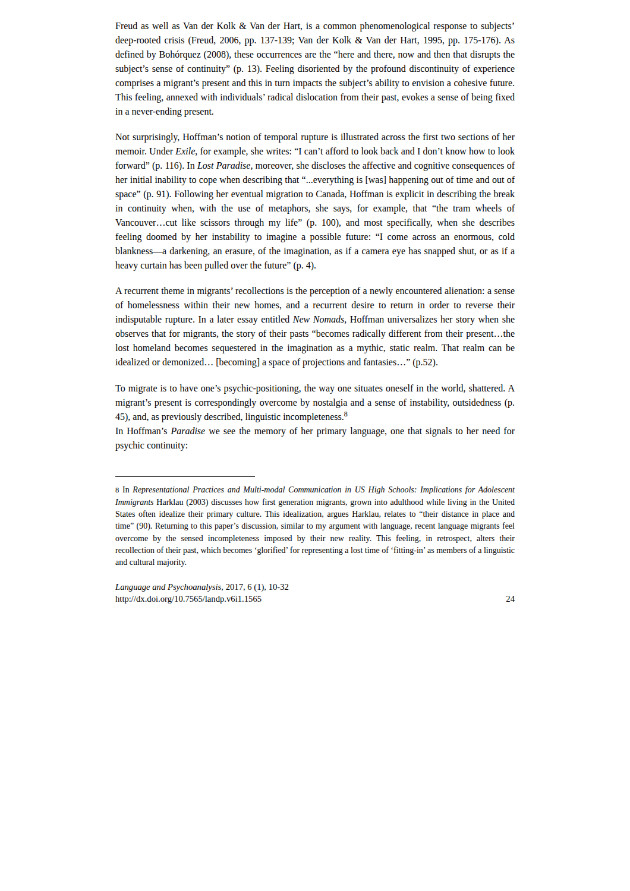Freud as well as Van der Kolk & Van der Hart, is a common phenomenological response to subjects’ deep-rooted crisis (Freud, 2006, pp. 137-139; Van der Kolk & Van der Hart, 1995, pp. 175-176). As defined by Bohórquez (2008), these occurrences are the “here and there, now and then that disrupts the subject’s sense of continuity” (p. 13). Feeling disoriented by the profound discontinuity of experience comprises a migrant’s present and this in turn impacts the subject’s ability to envision a cohesive future. This feeling, annexed with individuals’ radical dislocation from their past, evokes a sense of being fixed in a never-ending present.
Not surprisingly, Hoffman’s notion of temporal rupture is illustrated across the first two sections of her memoir. Under Exile, for example, she writes: “I can’t afford to look back and I don’t know how to look forward” (p. 116). In Lost Paradise, moreover, she discloses the affective and cognitive consequences of her initial inability to cope when describing that “...everything is [was] happening out of time and out of space” (p. 91). Following her eventual migration to Canada, Hoffman is explicit in describing the break in continuity when, with the use of metaphors, she says, for example, that “the tram wheels of Vancouver…cut like scissors through my life” (p. 100), and most specifically, when she describes feeling doomed by her instability to imagine a possible future: “I come across an enormous, cold blankness—a darkening, an erasure, of the imagination, as if a camera eye has snapped shut, or as if a heavy curtain has been pulled over the future” (p. 4).
A recurrent theme in migrants’ recollections is the perception of a newly encountered alienation: a sense of homelessness within their new homes, and a recurrent desire to return in order to reverse their indisputable rupture. In a later essay entitled New Nomads, Hoffman universalizes her story when she observes that for migrants, the story of their pasts “becomes radically different from their present…the lost homeland becomes sequestered in the imagination as a mythic, static realm. That realm can be idealized or demonized… [becoming] a space of projections and fantasies…” (p.52).
To migrate is to have one’s psychic-positioning, the way one situates oneself in the world, shattered. A migrant’s present is correspondingly overcome by nostalgia and a sense of instability, outsidedness (p. 45), and, as previously described, linguistic incompleteness.8
In Hoffman’s Paradise we see the memory of her primary language, one that signals to her need for psychic continuity:
8 In Representational Practices and Multi-modal Communication in US High Schools: Implications for Adolescent Immigrants Harklau (2003) discusses how first generation migrants, grown into adulthood while living in the United States often idealize their primary culture. This idealization, argues Harklau, relates to “their distance in place and time” (90). Returning to this paper’s discussion, similar to my argument with language, recent language migrants feel overcome by the sensed incompleteness imposed by their new reality. This feeling, in retrospect, alters their recollection of their past, which becomes ‘glorified’ for representing a lost time of ‘fitting-in’ as members of a linguistic and cultural majority.
Language and Psychoanalysis, 2017, 6 (1), 10-32
http://dx.doi.org/10.7565/landp.v6i1.1565
24